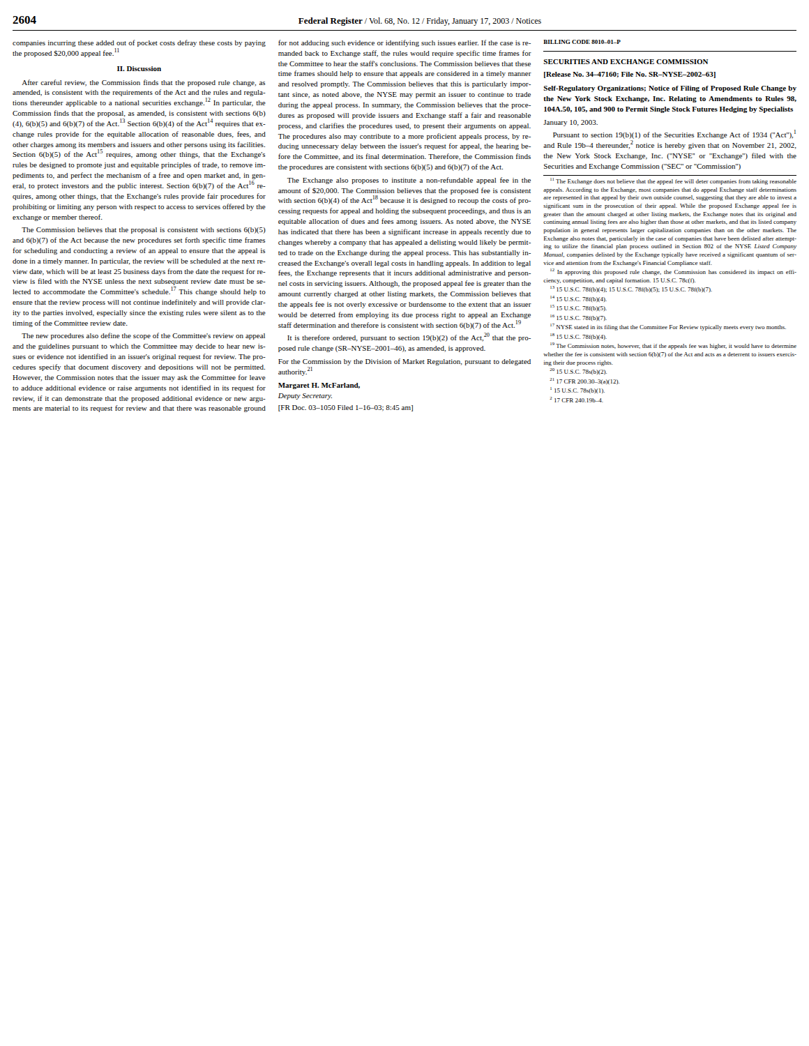2604
Federal Register / Vol. 68, No. 12 / Friday, January 17, 2003 / Notices
companies incurring these added out of pocket costs defray these costs by paying the proposed $20,000 appeal fee.11
II. Discussion
After careful review, the Commission finds that the proposed rule change, as amended, is consistent with the requirements of the Act and the rules and regulations thereunder applicable to a national securities exchange.12 In particular, the Commission finds that the proposal, as amended, is consistent with sections 6(b)(4), 6(b)(5) and 6(b)(7) of the Act.13 Section 6(b)(4) of the Act14 requires that exchange rules provide for the equitable allocation of reasonable dues, fees, and other charges among its members and issuers and other persons using its facilities. Section 6(b)(5) of the Act15 requires, among other things, that the Exchange's rules be designed to promote just and equitable principles of trade, to remove impediments to, and perfect the mechanism of a free and open market and, in general, to protect investors and the public interest. Section 6(b)(7) of the Act16 requires, among other things, that the Exchange's rules provide fair procedures for prohibiting or limiting any person with respect to access to services offered by the exchange or member thereof.
The Commission believes that the proposal is consistent with sections 6(b)(5) and 6(b)(7) of the Act because the new procedures set forth specific time frames for scheduling and conducting a review of an appeal to ensure that the appeal is done in a timely manner. In particular, the review will be scheduled at the next review date, which will be at least 25 business days from the date the request for review is filed with the NYSE unless the next subsequent review date must be selected to accommodate the Committee's schedule.17 This change should help to ensure that the review process will not continue indefinitely and will provide clarity to the parties involved, especially since the existing rules were silent as to the timing of the Committee review date.
The new procedures also define the scope of the Committee's review on appeal and the guidelines pursuant to which the Committee may decide to hear new issues or evidence not identified in an issuer's original request for review. The procedures specify that document discovery and depositions will not be permitted. However, the Commission notes that the issuer may ask the Committee for leave to adduce additional evidence or raise arguments not identified in its request for review, if it can demonstrate that the proposed additional evidence or new arguments are material to its request for review and that there was reasonable ground for not adducing such evidence or identifying such issues earlier. If the case is remanded back to Exchange staff, the rules would require specific time frames for the Committee to hear the staff's conclusions. The Commission believes that these time frames should help to ensure that appeals are considered in a timely manner and resolved promptly. The Commission believes that this is particularly important since, as noted above, the NYSE may permit an issuer to continue to trade during the appeal process. In summary, the Commission believes that the procedures as proposed will provide issuers and Exchange staff a fair and reasonable process, and clarifies the procedures used, to present their arguments on appeal. The procedures also may contribute to a more proficient appeals process, by reducing unnecessary delay between the issuer's request for appeal, the hearing before the Committee, and its final determination. Therefore, the Commission finds the procedures are consistent with sections 6(b)(5) and 6(b)(7) of the Act.
The Exchange also proposes to institute a non-refundable appeal fee in the amount of $20,000. The Commission believes that the proposed fee is consistent with section 6(b)(4) of the Act18 because it is designed to recoup the costs of processing requests for appeal and holding the subsequent proceedings, and thus is an equitable allocation of dues and fees among issuers. As noted above, the NYSE has indicated that there has been a significant increase in appeals recently due to changes whereby a company that has appealed a delisting would likely be permitted to trade on the Exchange during the appeal process. This has substantially increased the Exchange's overall legal costs in handling appeals. In addition to legal fees, the Exchange represents that it incurs additional administrative and personnel costs in servicing issuers. Although, the proposed appeal fee is greater than the amount currently charged at other listing markets, the Commission believes that the appeals fee is not overly excessive or burdensome to the extent that an issuer would be deterred from employing its due process right to appeal an Exchange staff determination and therefore is consistent with section 6(b)(7) of the Act.19
It is therefore ordered, pursuant to section 19(b)(2) of the Act,20 that the proposed rule change (SR–NYSE–2001–46), as amended, is approved.
For the Commission by the Division of Market Regulation, pursuant to delegated authority.21
Margaret H. McFarland,
Deputy Secretary.
[FR Doc. 03–1050 Filed 1–16–03; 8:45 am]
BILLING CODE 8010–01–P
SECURITIES AND EXCHANGE COMMISSION
[Release No. 34–47160; File No. SR–NYSE–2002–63]
Self-Regulatory Organizations; Notice of Filing of Proposed Rule Change by the New York Stock Exchange, Inc. Relating to Amendments to Rules 98, 104A.50, 105, and 900 to Permit Single Stock Futures Hedging by Specialists
January 10, 2003.
Pursuant to section 19(b)(1) of the Securities Exchange Act of 1934 (''Act''),1 and Rule 19b–4 thereunder,2 notice is hereby given that on November 21, 2002, the New York Stock Exchange, Inc. (''NYSE'' or ''Exchange'') filed with the Securities and Exchange Commission (''SEC'' or ''Commission'')
11 The Exchange does not believe that the appeal fee will deter companies from taking reasonable appeals. According to the Exchange, most companies that do appeal Exchange staff determinations are represented in that appeal by their own outside counsel, suggesting that they are able to invest a significant sum in the prosecution of their appeal. While the proposed Exchange appeal fee is greater than the amount charged at other listing markets, the Exchange notes that its original and continuing annual listing fees are also higher than those at other markets, and that its listed company population in general represents larger capitalization companies than on the other markets. The Exchange also notes that, particularly in the case of companies that have been delisted after attempting to utilize the financial plan process outlined in Section 802 of the NYSE Listed Company Manual, companies delisted by the Exchange typically have received a significant quantum of service and attention from the Exchange's Financial Compliance staff.
12 In approving this proposed rule change, the Commission has considered its impact on efficiency, competition, and capital formation. 15 U.S.C. 78c(f).
13 15 U.S.C. 78f(b)(4); 15 U.S.C. 78f(b)(5); 15 U.S.C. 78f(b)(7).
14 15 U.S.C. 78f(b)(4).
15 15 U.S.C. 78f(b)(5).
16 15 U.S.C. 78f(b)(7).
17 NYSE stated in its filing that the Committee For Review typically meets every two months.
18 15 U.S.C. 78f(b)(4).
19 The Commission notes, however, that if the appeals fee was higher, it would have to determine whether the fee is consistent with section 6(b)(7) of the Act and acts as a deterrent to issuers exercising their due process rights.
20 15 U.S.C. 78s(b)(2).
21 17 CFR 200.30–3(a)(12).
1 15 U.S.C. 78s(b)(1).
2 17 CFR 240.19b–4.